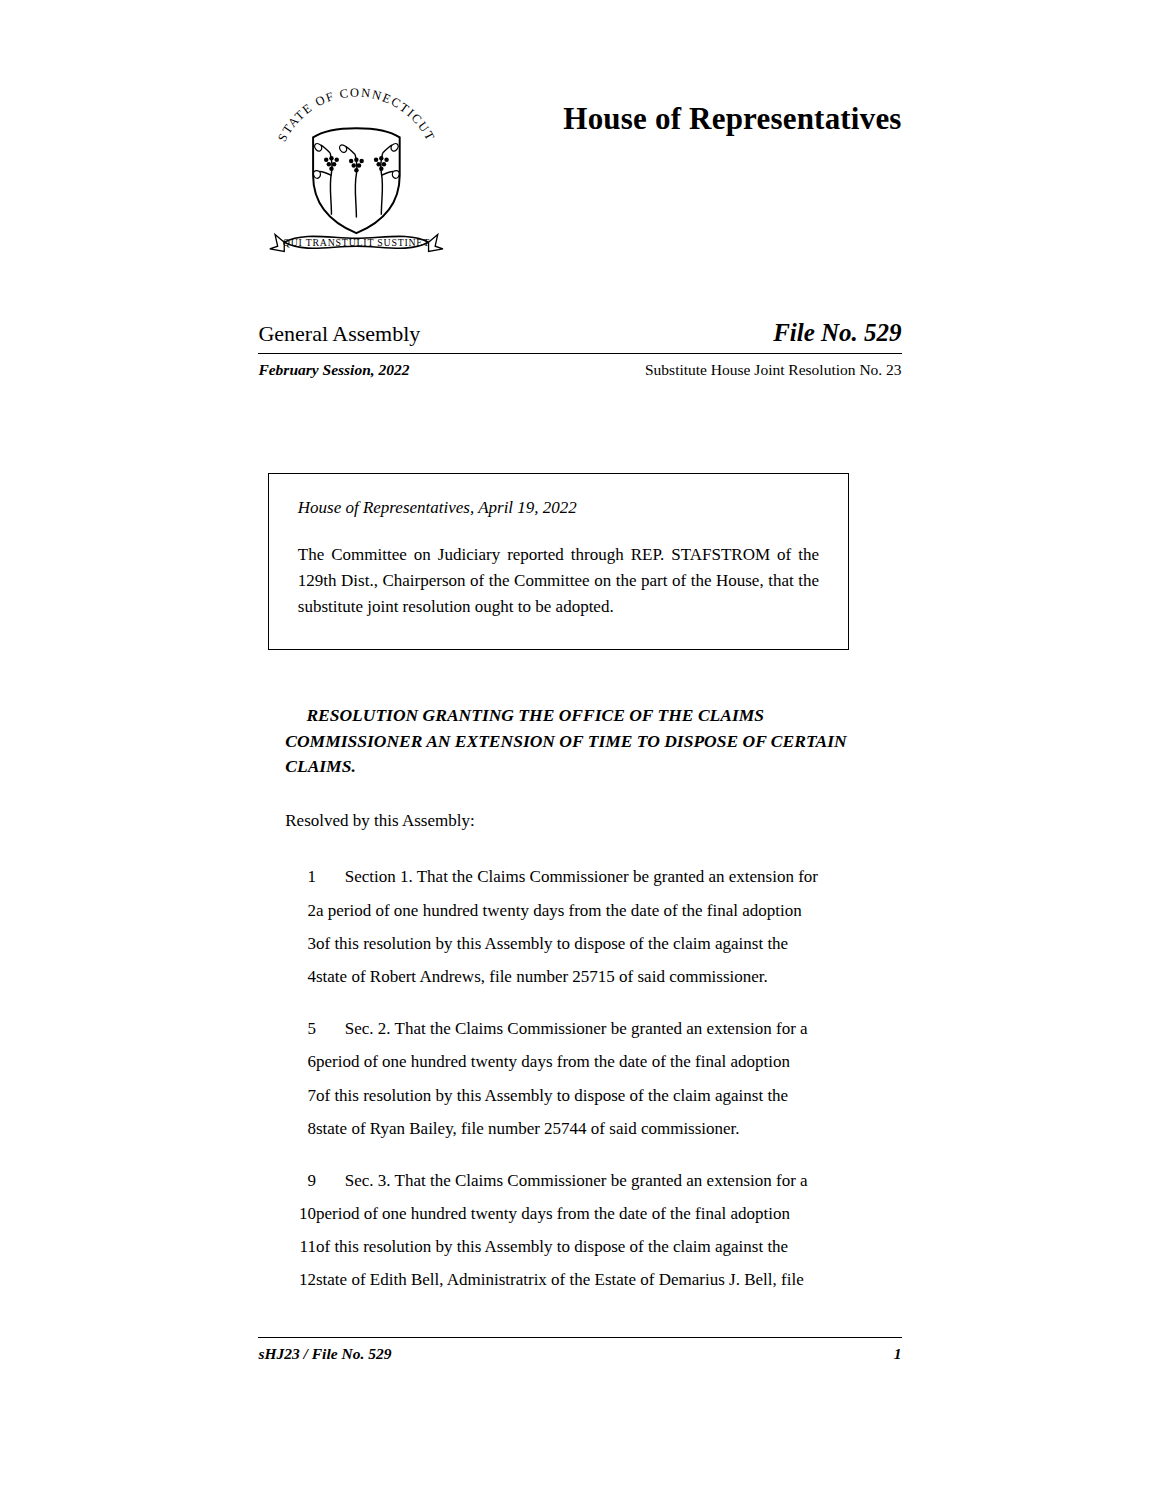STATE OF CONNECTICUT QUI TRANSTULIT SUSTINET
House of Representatives
General Assembly
File No. 529
February Session, 2022
Substitute House Joint Resolution No. 23
House of Representatives, April 19, 2022
The Committee on Judiciary reported through REP. STAFSTROM of the 129th Dist., Chairperson of the Committee on the part of the House, that the substitute joint resolution ought to be adopted.
RESOLUTION GRANTING THE OFFICE OF THE CLAIMS COMMISSIONER AN EXTENSION OF TIME TO DISPOSE OF CERTAIN CLAIMS.
Resolved by this Assembly:
| 1 | Section 1. That the Claims Commissioner be granted an extension for |
| 2 | a period of one hundred twenty days from the date of the final adoption |
| 3 | of this resolution by this Assembly to dispose of the claim against the |
| 4 | state of Robert Andrews, file number 25715 of said commissioner. |
| 5 | Sec. 2. That the Claims Commissioner be granted an extension for a |
| 6 | period of one hundred twenty days from the date of the final adoption |
| 7 | of this resolution by this Assembly to dispose of the claim against the |
| 8 | state of Ryan Bailey, file number 25744 of said commissioner. |
| 9 | Sec. 3. That the Claims Commissioner be granted an extension for a |
| 10 | period of one hundred twenty days from the date of the final adoption |
| 11 | of this resolution by this Assembly to dispose of the claim against the |
| 12 | state of Edith Bell, Administratrix of the Estate of Demarius J. Bell, file |
sHJ23 / File No. 529
1